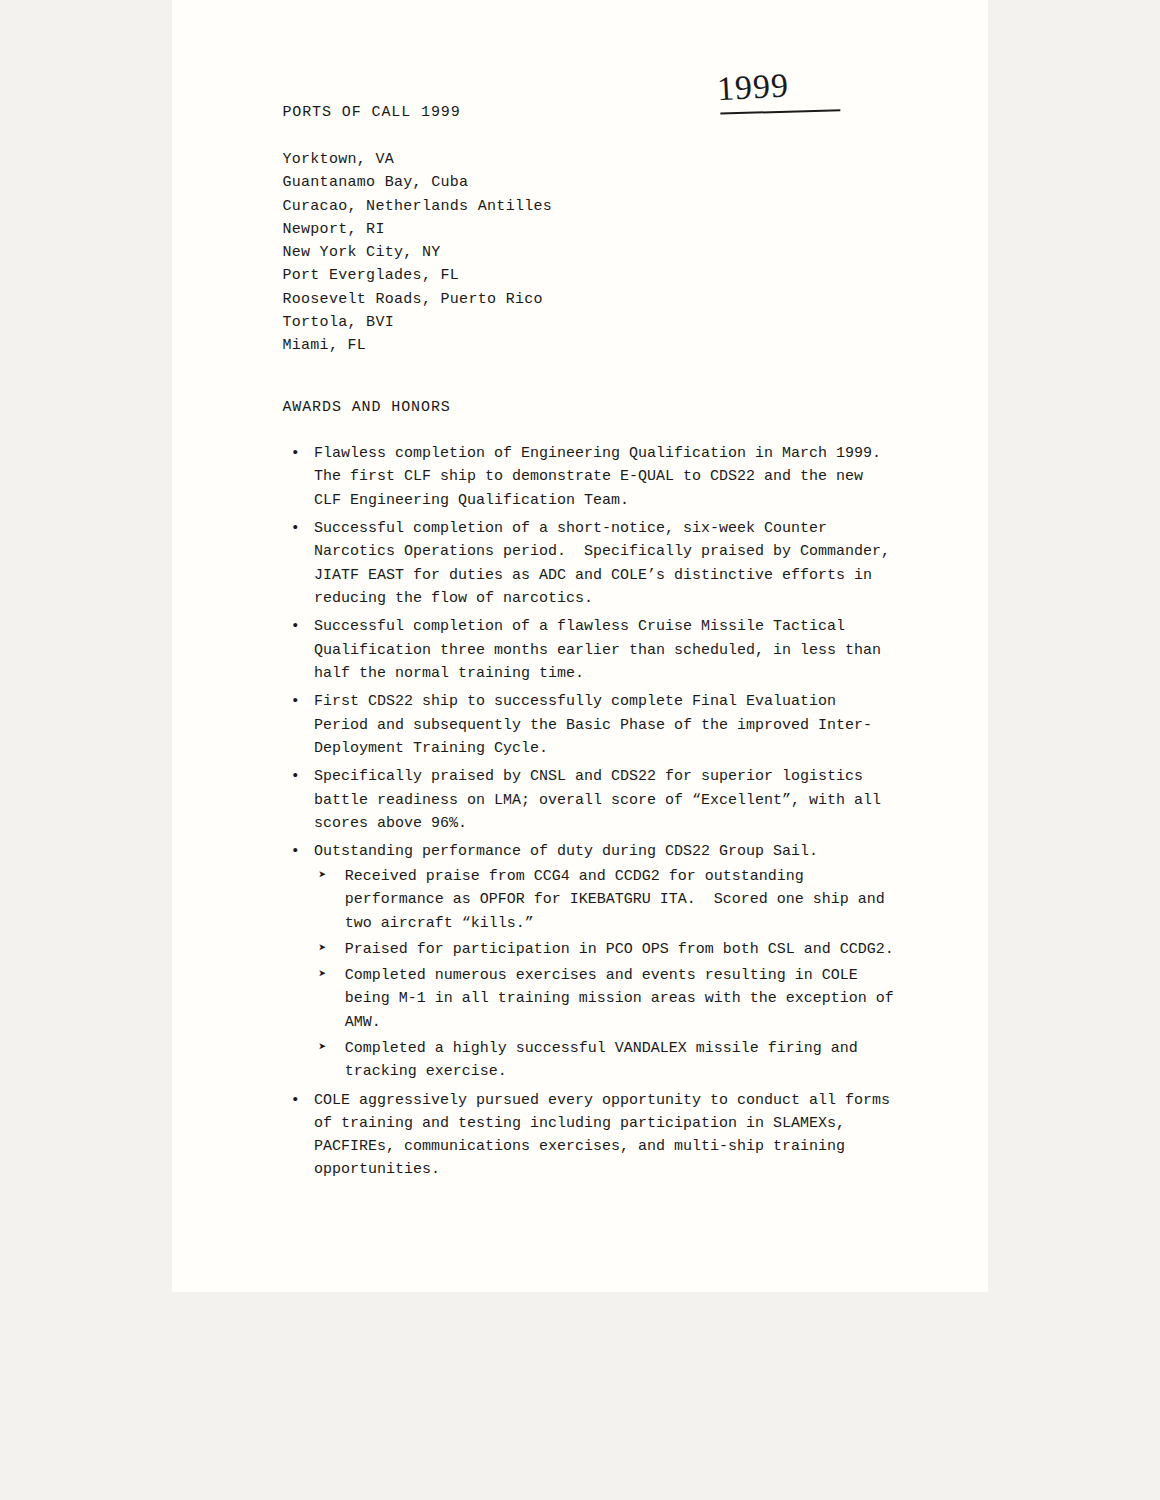1999
PORTS OF CALL 1999
Yorktown, VA
Guantanamo Bay, Cuba
Curacao, Netherlands Antilles
Newport, RI
New York City, NY
Port Everglades, FL
Roosevelt Roads, Puerto Rico
Tortola, BVI
Miami, FL
AWARDS AND HONORS
Flawless completion of Engineering Qualification in March 1999. The first CLF ship to demonstrate E-QUAL to CDS22 and the new CLF Engineering Qualification Team.
Successful completion of a short-notice, six-week Counter Narcotics Operations period. Specifically praised by Commander, JIATF EAST for duties as ADC and COLE’s distinctive efforts in reducing the flow of narcotics.
Successful completion of a flawless Cruise Missile Tactical Qualification three months earlier than scheduled, in less than half the normal training time.
First CDS22 ship to successfully complete Final Evaluation Period and subsequently the Basic Phase of the improved Inter-Deployment Training Cycle.
Specifically praised by CNSL and CDS22 for superior logistics battle readiness on LMA; overall score of “Excellent”, with all scores above 96%.
Outstanding performance of duty during CDS22 Group Sail.
Received praise from CCG4 and CCDG2 for outstanding performance as OPFOR for IKEBATGRU ITA. Scored one ship and two aircraft “kills.”
Praised for participation in PCO OPS from both CSL and CCDG2.
Completed numerous exercises and events resulting in COLE being M-1 in all training mission areas with the exception of AMW.
Completed a highly successful VANDALEX missile firing and tracking exercise.
COLE aggressively pursued every opportunity to conduct all forms of training and testing including participation in SLAMEXs, PACFIREs, communications exercises, and multi-ship training opportunities.